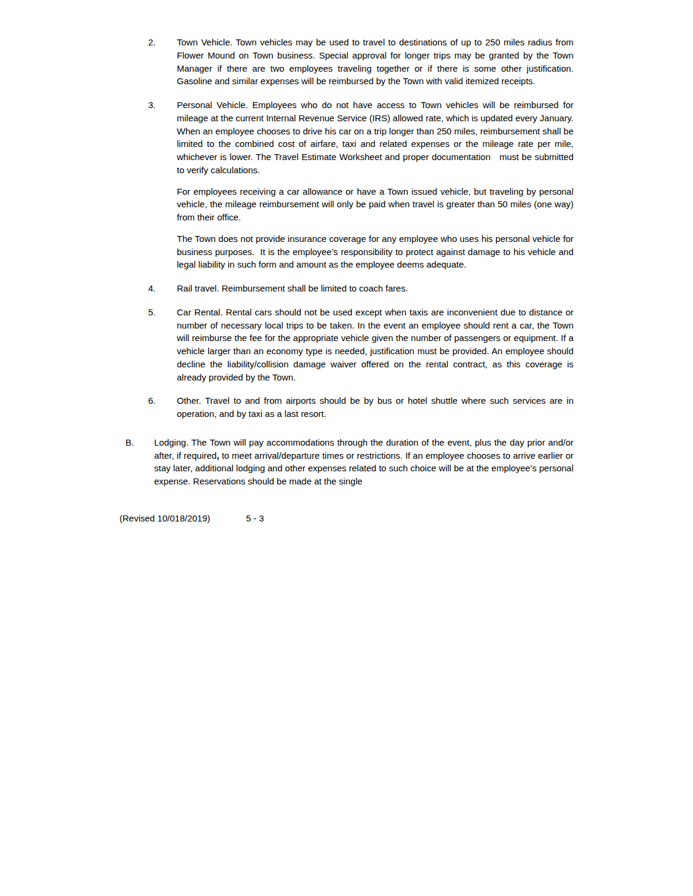2.
Town Vehicle. Town vehicles may be used to travel to destinations of up to 250 miles radius from Flower Mound on Town business. Special approval for longer trips may be granted by the Town Manager if there are two employees traveling together or if there is some other justification. Gasoline and similar expenses will be reimbursed by the Town with valid itemized receipts.
3.
Personal Vehicle. Employees who do not have access to Town vehicles will be reimbursed for mileage at the current Internal Revenue Service (IRS) allowed rate, which is updated every January. When an employee chooses to drive his car on a trip longer than 250 miles, reimbursement shall be limited to the combined cost of airfare, taxi and related expenses or the mileage rate per mile, whichever is lower. The Travel Estimate Worksheet and proper documentation must be submitted to verify calculations.
For employees receiving a car allowance or have a Town issued vehicle, but traveling by personal vehicle, the mileage reimbursement will only be paid when travel is greater than 50 miles (one way) from their office.
The Town does not provide insurance coverage for any employee who uses his personal vehicle for business purposes. It is the employee’s responsibility to protect against damage to his vehicle and legal liability in such form and amount as the employee deems adequate.
4.
Rail travel. Reimbursement shall be limited to coach fares.
5.
Car Rental. Rental cars should not be used except when taxis are inconvenient due to distance or number of necessary local trips to be taken. In the event an employee should rent a car, the Town will reimburse the fee for the appropriate vehicle given the number of passengers or equipment. If a vehicle larger than an economy type is needed, justification must be provided. An employee should decline the liability/collision damage waiver offered on the rental contract, as this coverage is already provided by the Town.
6.
Other. Travel to and from airports should be by bus or hotel shuttle where such services are in operation, and by taxi as a last resort.
B.
Lodging. The Town will pay accommodations through the duration of the event, plus the day prior and/or after, if required, to meet arrival/departure times or restrictions. If an employee chooses to arrive earlier or stay later, additional lodging and other expenses related to such choice will be at the employee’s personal expense. Reservations should be made at the single
(Revised 10/018/2019) 5 - 3